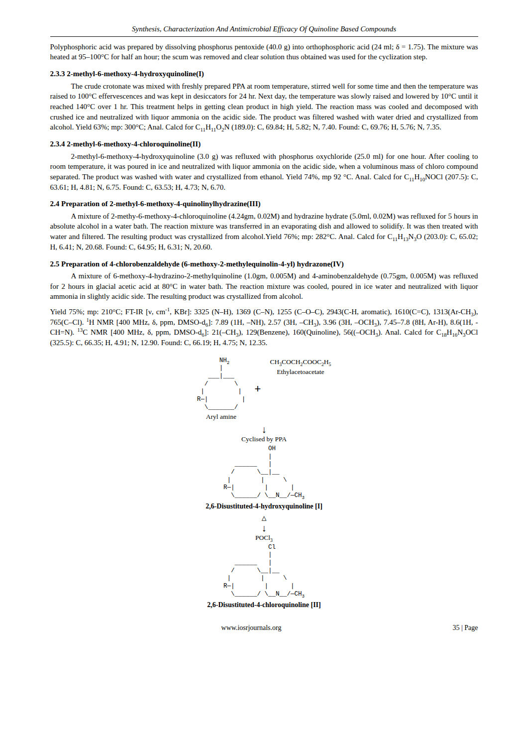Synthesis, Characterization And Antimicrobial Efficacy Of Quinoline Based Compounds
Polyphosphoric acid was prepared by dissolving phosphorus pentoxide (40.0 g) into orthophosphoric acid (24 ml; δ = 1.75). The mixture was heated at 95–100°C for half an hour; the scum was removed and clear solution thus obtained was used for the cyclization step.
2.3.3 2-methyl-6-methoxy-4-hydroxyquinoline(I)
The crude crotonate was mixed with freshly prepared PPA at room temperature, stirred well for some time and then the temperature was raised to 100°C effervescences and was kept in desiccators for 24 hr. Next day, the temperature was slowly raised and lowered by 10°C until it reached 140°C over 1 hr. This treatment helps in getting clean product in high yield. The reaction mass was cooled and decomposed with crushed ice and neutralized with liquor ammonia on the acidic side. The product was filtered washed with water dried and crystallized from alcohol. Yield 63%; mp: 300°C; Anal. Calcd for C11H11O2N (189.0): C, 69.84; H, 5.82; N, 7.40. Found: C, 69.76; H, 5.76; N, 7.35.
2.3.4 2-methyl-6-methoxy-4-chloroquinoline(II)
2-methyl-6-methoxy-4-hydroxyquinoline (3.0 g) was refluxed with phosphorus oxychloride (25.0 ml) for one hour. After cooling to room temperature, it was poured in ice and neutralized with liquor ammonia on the acidic side, when a voluminous mass of chloro compound separated. The product was washed with water and crystallized from ethanol. Yield 74%, mp 92 °C. Anal. Calcd for C11H10NOCl (207.5): C, 63.61; H, 4.81; N, 6.75. Found: C, 63.53; H, 4.73; N, 6.70.
2.4 Preparation of 2-methyl-6-methoxy-4-quinolinylhydrazine(III)
A mixture of 2-methy-6-methoxy-4-chloroquinoline (4.24gm, 0.02M) and hydrazine hydrate (5.0ml, 0.02M) was refluxed for 5 hours in absolute alcohol in a water bath. The reaction mixture was transferred in an evaporating dish and allowed to solidify. It was then treated with water and filtered. The resulting product was crystallized from alcohol.Yield 76%; mp: 282°C. Anal. Calcd for C11H13N3O (203.0): C, 65.02; H, 6.41; N, 20.68. Found: C, 64.95; H, 6.31; N, 20.60.
2.5 Preparation of 4-chlorobenzaldehyde (6-methoxy-2-methylequinolin-4-yl) hydrazone(IV)
A mixture of 6-methoxy-4-hydrazino-2-methylquinoline (1.0gm, 0.005M) and 4-aminobenzaldehyde (0.75gm, 0.005M) was refluxed for 2 hours in glacial acetic acid at 80°C in water bath. The reaction mixture was cooled, poured in ice water and neutralized with liquor ammonia in slightly acidic side. The resulting product was crystallized from alcohol.
Yield 75%; mp: 210°C; FT-IR [ν, cm-1, KBr]: 3325 (N–H), 1369 (C–N), 1255 (C–O–C), 2943(C-H, aromatic), 1610(C=C), 1313(Ar-CH3), 765(C–Cl). 1H NMR [400 MHz, δ, ppm, DMSO-d6]: 7.89 (1H, –NH), 2.57 (3H, –CH3), 3.96 (3H, –OCH3), 7.45–7.8 (8H, Ar-H), 8.6(1H, -CH=N). 13C NMR [400 MHz, δ, ppm, DMSO-d6]: 21(–CH3), 129(Benzene), 160(Quinoline), 56((–OCH3). Anal. Calcd for C18H16N3OCl (325.5): C, 66.35; H, 4.91; N, 12.90. Found: C, 66.19; H, 4.75; N, 12.35.
NH2 | ___|___ / \ | | R—| | \_______/
Aryl amine
+
CH3COCH2COOC2H5
Ethylacetoacetate
↓ Cyclised by PPA
OH | ______ | / \__|__ | | \ R—| | | \______/ \__N__/—CH3
2,6-Disustituted-4-hydroxyquinoline [I]
△ ↓ POCl3
Cl | ______ | / \__|__ | | \ R—| | | \______/ \__N__/—CH3
2,6-Disustituted-4-chloroquinoline [II]
www.iosrjournals.org 35 | Page